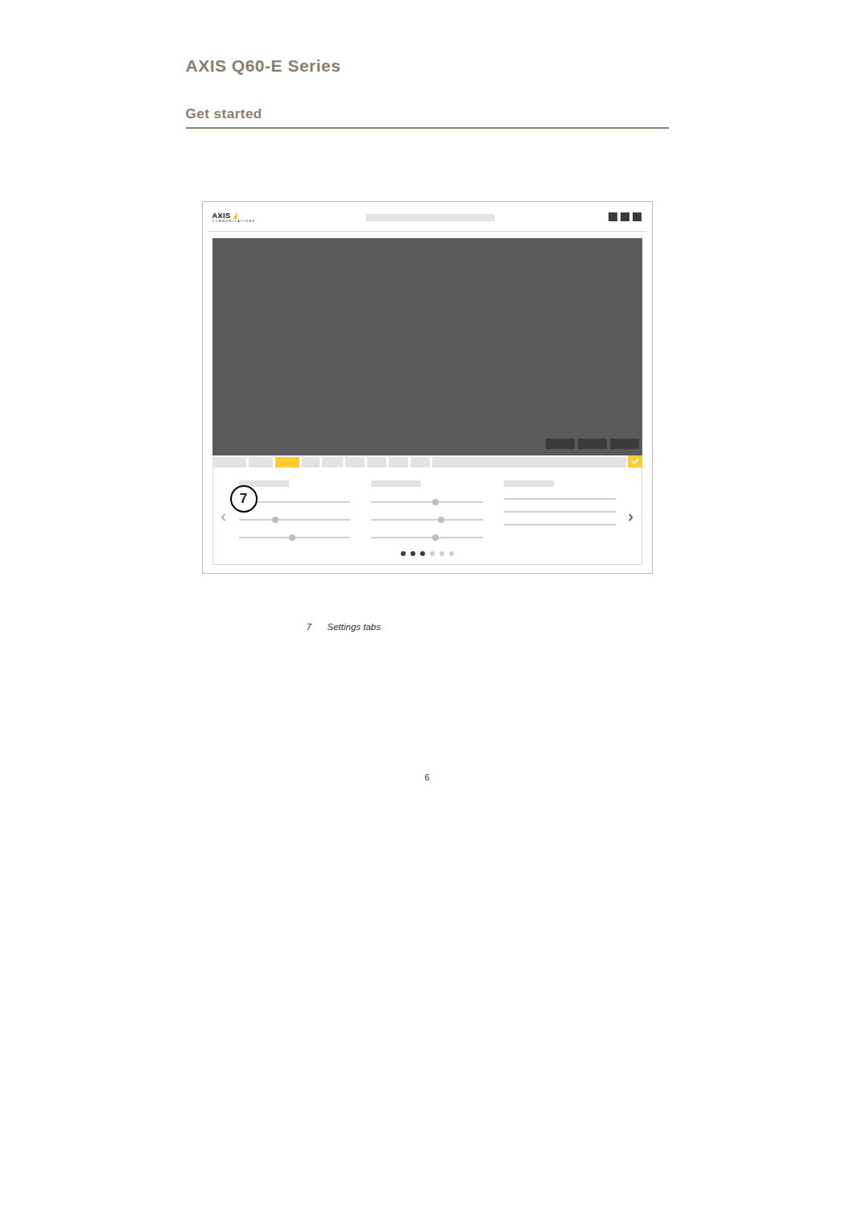AXIS Q60-E Series
Get started
AXIS COMMUNICATIONS
‹
›
7
7 Settings tabs
6